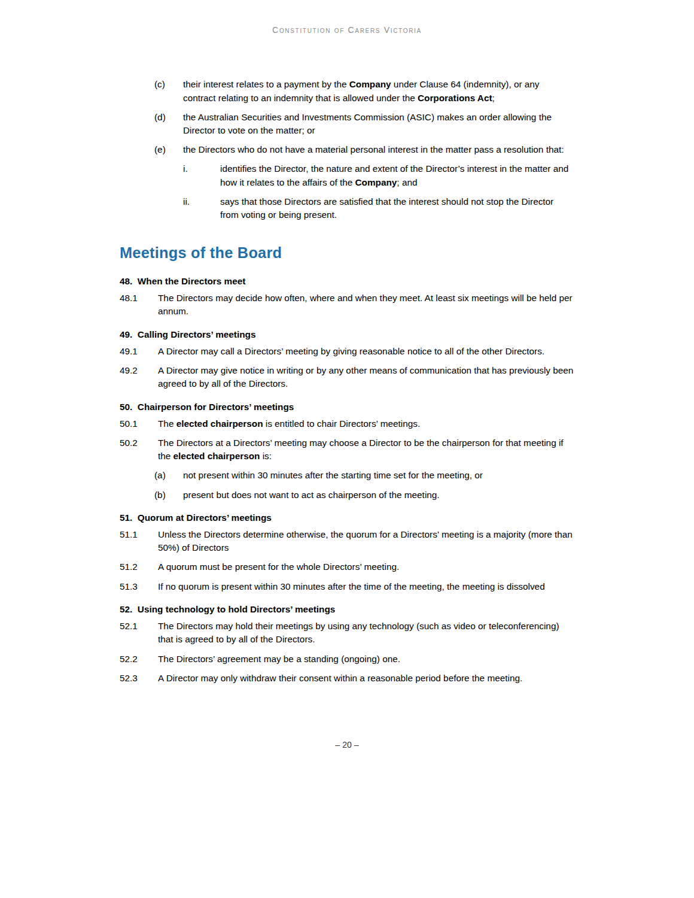Constitution of Carers Victoria
(c)
their interest relates to a payment by the Company under Clause 64 (indemnity), or any contract relating to an indemnity that is allowed under the Corporations Act;
(d)
the Australian Securities and Investments Commission (ASIC) makes an order allowing the Director to vote on the matter; or
(e)
the Directors who do not have a material personal interest in the matter pass a resolution that:
i.
identifies the Director, the nature and extent of the Director’s interest in the matter and how it relates to the affairs of the Company; and
ii.
says that those Directors are satisfied that the interest should not stop the Director from voting or being present.
Meetings of the Board
48. When the Directors meet
48.1
The Directors may decide how often, where and when they meet. At least six meetings will be held per annum.
49. Calling Directors’ meetings
49.1
A Director may call a Directors’ meeting by giving reasonable notice to all of the other Directors.
49.2
A Director may give notice in writing or by any other means of communication that has previously been agreed to by all of the Directors.
50. Chairperson for Directors’ meetings
50.1
The elected chairperson is entitled to chair Directors’ meetings.
50.2
The Directors at a Directors’ meeting may choose a Director to be the chairperson for that meeting if the elected chairperson is:
(a)
not present within 30 minutes after the starting time set for the meeting, or
(b)
present but does not want to act as chairperson of the meeting.
51. Quorum at Directors’ meetings
51.1
Unless the Directors determine otherwise, the quorum for a Directors’ meeting is a majority (more than 50%) of Directors
51.2
A quorum must be present for the whole Directors’ meeting.
51.3
If no quorum is present within 30 minutes after the time of the meeting, the meeting is dissolved
52. Using technology to hold Directors’ meetings
52.1
The Directors may hold their meetings by using any technology (such as video or teleconferencing) that is agreed to by all of the Directors.
52.2
The Directors’ agreement may be a standing (ongoing) one.
52.3
A Director may only withdraw their consent within a reasonable period before the meeting.
– 20 –